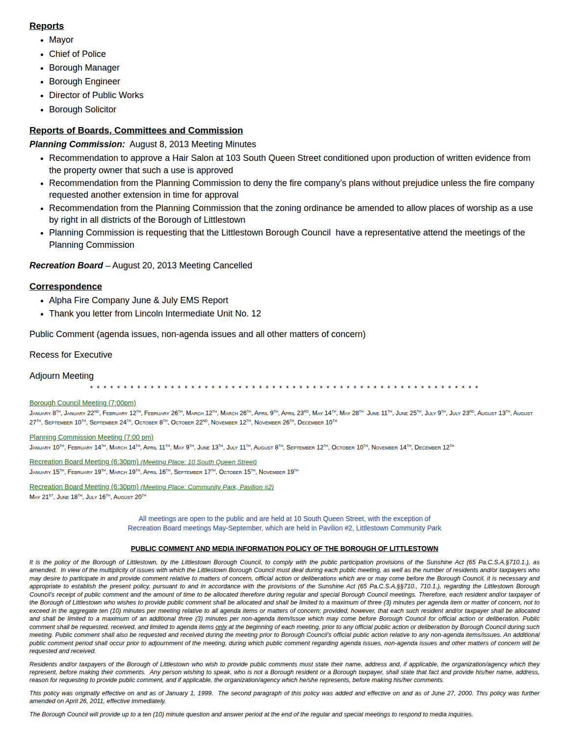Reports
Mayor
Chief of Police
Borough Manager
Borough Engineer
Director of Public Works
Borough Solicitor
Reports of Boards, Committees and Commission
Planning Commission: August 8, 2013 Meeting Minutes
Recommendation to approve a Hair Salon at 103 South Queen Street conditioned upon production of written evidence from the property owner that such a use is approved
Recommendation from the Planning Commission to deny the fire company’s plans without prejudice unless the fire company requested another extension in time for approval
Recommendation from the Planning Commission that the zoning ordinance be amended to allow places of worship as a use by right in all districts of the Borough of Littlestown
Planning Commission is requesting that the Littlestown Borough Council have a representative attend the meetings of the Planning Commission
Recreation Board – August 20, 2013 Meeting Cancelled
Correspondence
Alpha Fire Company June & July EMS Report
Thank you letter from Lincoln Intermediate Unit No. 12
Public Comment (agenda issues, non-agenda issues and all other matters of concern)
Recess for Executive
Adjourn Meeting
* * * * * * * * * * * * * * * * * * * * * * * * * * * * * * * * * * * * * * * * * * * * * * * * * * * * * * * * * *
Borough Council Meeting (7:00pm)
January 8th, January 22nd, February 12th, February 26th, March 12th, March 26th, April 9th, April 23rd, May 14th, May 28th June 11th, June 25th, July 9th, July 23rd, August 13th, August 27th, September 10th, September 24th, October 8th, October 22nd, November 12th, November 26th, December 10th
Planning Commission Meeting (7:00 pm)
January 10th, February 14th, March 14th, April 11th, May 9th, June 13th, July 11th, August 8th, September 12th, October 10th, November 14th, December 12th
Recreation Board Meeting (6:30pm) (Meeting Place: 10 South Queen Street)
January 15th, February 19th, March 19th, April 16th, September 17th, October 15th, November 19th
Recreation Board Meeting (6:30pm) (Meeting Place: Community Park, Pavilion #2)
May 21st, June 18th, July 16th, August 20th
All meetings are open to the public and are held at 10 South Queen Street, with the exception of
Recreation Board meetings May-September, which are held in Pavilion #2, Littlestown Community Park
PUBLIC COMMENT AND MEDIA INFORMATION POLICY OF THE BOROUGH OF LITTLESTOWN
It is the policy of the Borough of Littlestown, by the Littlestown Borough Council, to comply with the public participation provisions of the Sunshine Act (65 Pa.C.S.A.§710.1.), as amended. In view of the multiplicity of issues with which the Littlestown Borough Council must deal during each public meeting, as well as the number of residents and/or taxpayers who may desire to participate in and provide comment relative to matters of concern, official action or deliberations which are or may come before the Borough Council, it is necessary and appropriate to establish the present policy, pursuant to and in accordance with the provisions of the Sunshine Act (65 Pa.C.S.A.§§710., 710.1.), regarding the Littlestown Borough Council’s receipt of public comment and the amount of time to be allocated therefore during regular and special Borough Council meetings. Therefore, each resident and/or taxpayer of the Borough of Littlestown who wishes to provide public comment shall be allocated and shall be limited to a maximum of three (3) minutes per agenda item or matter of concern, not to exceed in the aggregate ten (10) minutes per meeting relative to all agenda items or matters of concern; provided, however, that each such resident and/or taxpayer shall be allocated and shall be limited to a maximum of an additional three (3) minutes per non-agenda item/issue which may come before Borough Council for official action or deliberation. Public comment shall be requested, received, and limited to agenda items only at the beginning of each meeting, prior to any official public action or deliberation by Borough Council during such meeting. Public comment shall also be requested and received during the meeting prior to Borough Council’s official public action relative to any non-agenda items/issues. An additional public comment period shall occur prior to adjournment of the meeting, during which public comment regarding agenda issues, non-agenda issues and other matters of concern will be requested and received.
Residents and/or taxpayers of the Borough of Littlestown who wish to provide public comments must state their name, address and, if applicable, the organization/agency which they represent, before making their comments. Any person wishing to speak, who is not a Borough resident or a Borough taxpayer, shall state that fact and provide his/her name, address, reason for requesting to provide public comment, and if applicable, the organization/agency which he/she represents, before making his/her comments.
This policy was originally effective on and as of January 1, 1999. The second paragraph of this policy was added and effective on and as of June 27, 2000. This policy was further amended on April 26, 2011, effective immediately.
The Borough Council will provide up to a ten (10) minute question and answer period at the end of the regular and special meetings to respond to media inquiries.